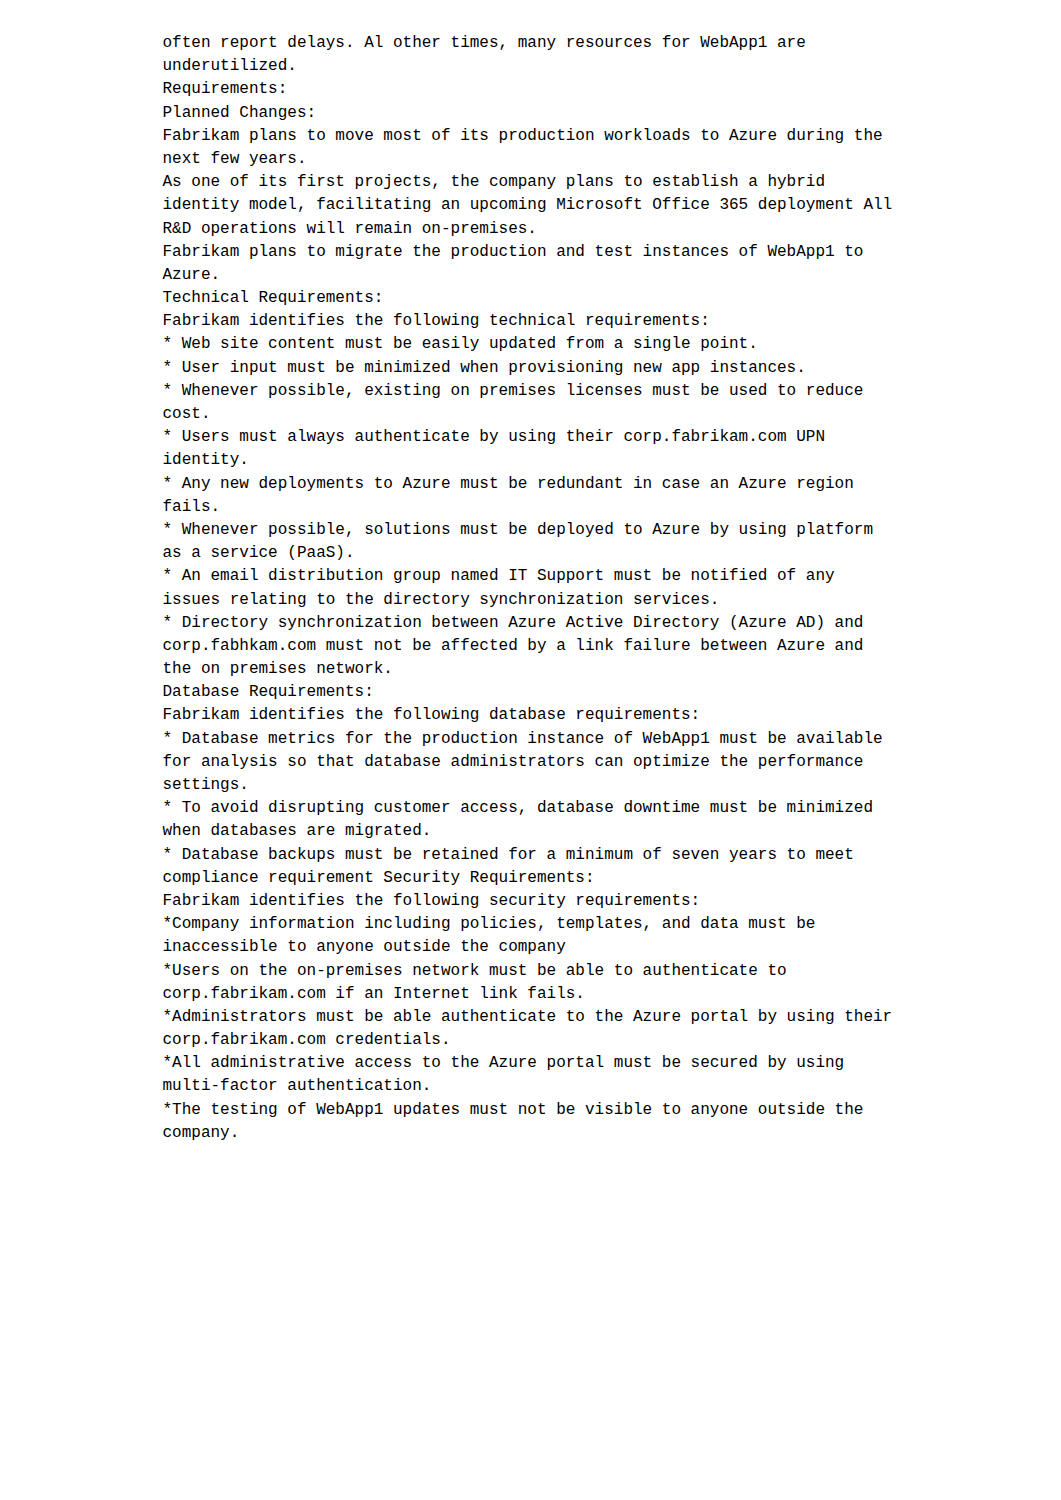often report delays. Al other times, many resources for WebApp1 are underutilized.
Requirements:
Planned Changes:
Fabrikam plans to move most of its production workloads to Azure during the next few years.
As one of its first projects, the company plans to establish a hybrid identity model, facilitating an upcoming Microsoft Office 365 deployment All R&D operations will remain on-premises.
Fabrikam plans to migrate the production and test instances of WebApp1 to Azure.
Technical Requirements:
Fabrikam identifies the following technical requirements:
* Web site content must be easily updated from a single point.
* User input must be minimized when provisioning new app instances.
* Whenever possible, existing on premises licenses must be used to reduce cost.
* Users must always authenticate by using their corp.fabrikam.com UPN identity.
* Any new deployments to Azure must be redundant in case an Azure region fails.
* Whenever possible, solutions must be deployed to Azure by using platform as a service (PaaS).
* An email distribution group named IT Support must be notified of any issues relating to the directory synchronization services.
* Directory synchronization between Azure Active Directory (Azure AD) and corp.fabhkam.com must not be affected by a link failure between Azure and the on premises network.
Database Requirements:
Fabrikam identifies the following database requirements:
* Database metrics for the production instance of WebApp1 must be available for analysis so that database administrators can optimize the performance settings.
* To avoid disrupting customer access, database downtime must be minimized when databases are migrated.
* Database backups must be retained for a minimum of seven years to meet compliance requirement Security Requirements:
Fabrikam identifies the following security requirements:
*Company information including policies, templates, and data must be inaccessible to anyone outside the company
*Users on the on-premises network must be able to authenticate to corp.fabrikam.com if an Internet link fails.
*Administrators must be able authenticate to the Azure portal by using their corp.fabrikam.com credentials.
*All administrative access to the Azure portal must be secured by using multi-factor authentication.
*The testing of WebApp1 updates must not be visible to anyone outside the company.